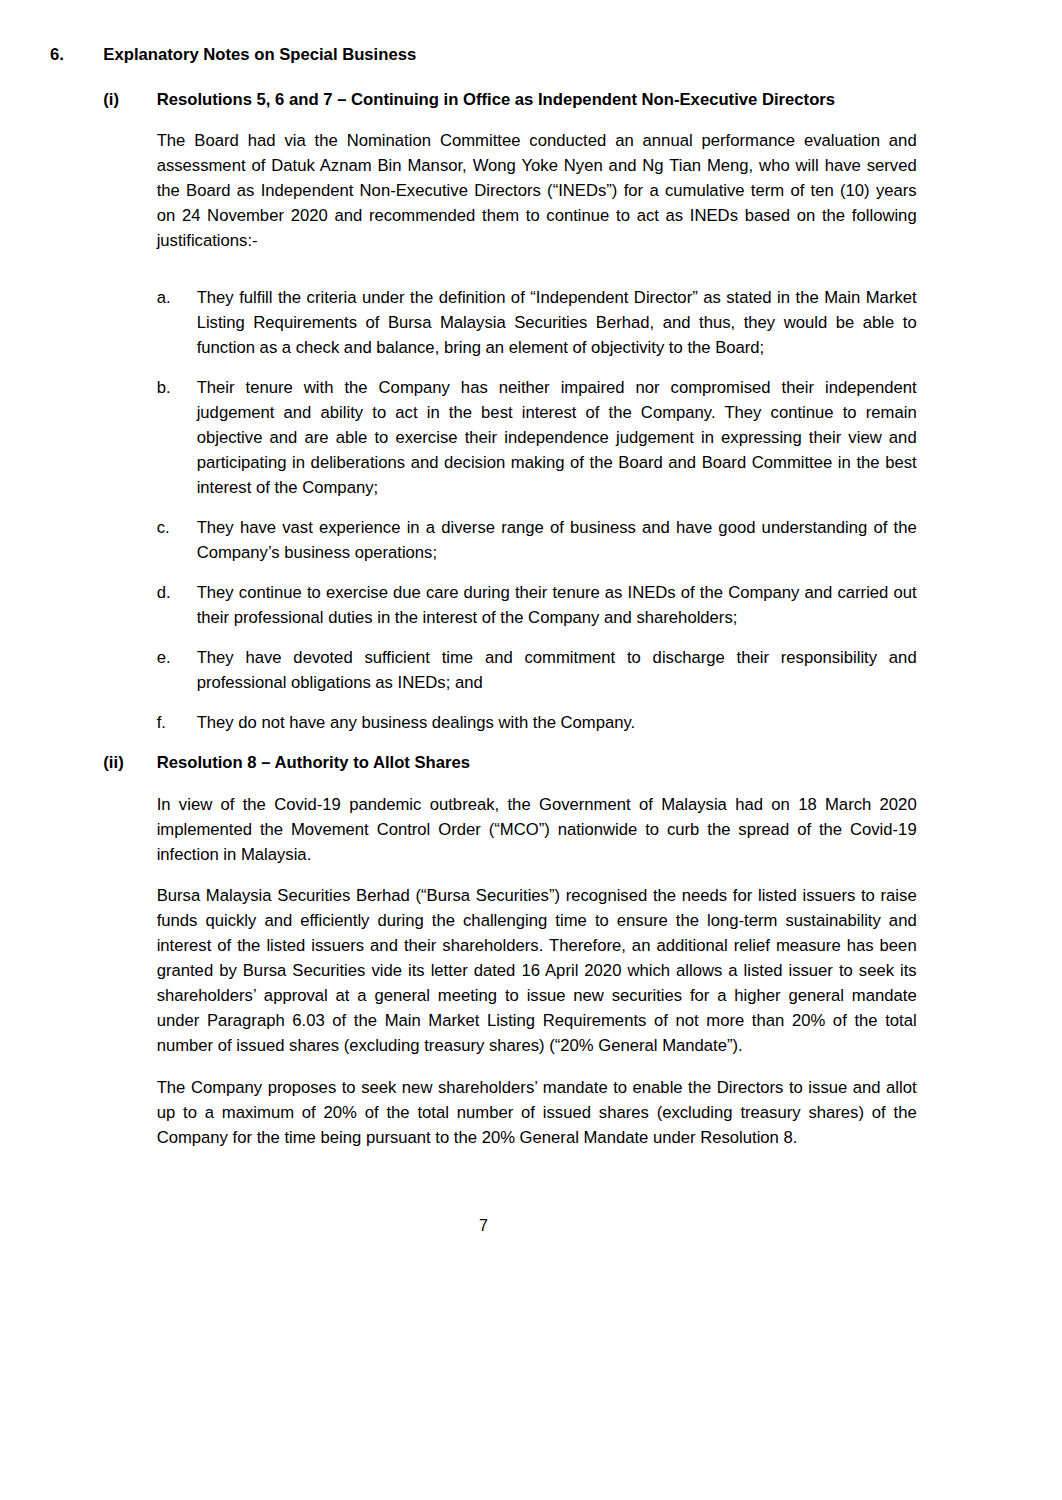6.
Explanatory Notes on Special Business
(i)
Resolutions 5, 6 and 7 – Continuing in Office as Independent Non-Executive Directors
The Board had via the Nomination Committee conducted an annual performance evaluation and assessment of Datuk Aznam Bin Mansor, Wong Yoke Nyen and Ng Tian Meng, who will have served the Board as Independent Non-Executive Directors (“INEDs”) for a cumulative term of ten (10) years on 24 November 2020 and recommended them to continue to act as INEDs based on the following justifications:-
a.
They fulfill the criteria under the definition of “Independent Director” as stated in the Main Market Listing Requirements of Bursa Malaysia Securities Berhad, and thus, they would be able to function as a check and balance, bring an element of objectivity to the Board;
b.
Their tenure with the Company has neither impaired nor compromised their independent judgement and ability to act in the best interest of the Company. They continue to remain objective and are able to exercise their independence judgement in expressing their view and participating in deliberations and decision making of the Board and Board Committee in the best interest of the Company;
c.
They have vast experience in a diverse range of business and have good understanding of the Company’s business operations;
d.
They continue to exercise due care during their tenure as INEDs of the Company and carried out their professional duties in the interest of the Company and shareholders;
e.
They have devoted sufficient time and commitment to discharge their responsibility and professional obligations as INEDs; and
f.
They do not have any business dealings with the Company.
(ii)
Resolution 8 – Authority to Allot Shares
In view of the Covid-19 pandemic outbreak, the Government of Malaysia had on 18 March 2020 implemented the Movement Control Order (“MCO”) nationwide to curb the spread of the Covid-19 infection in Malaysia.
Bursa Malaysia Securities Berhad (“Bursa Securities”) recognised the needs for listed issuers to raise funds quickly and efficiently during the challenging time to ensure the long-term sustainability and interest of the listed issuers and their shareholders. Therefore, an additional relief measure has been granted by Bursa Securities vide its letter dated 16 April 2020 which allows a listed issuer to seek its shareholders’ approval at a general meeting to issue new securities for a higher general mandate under Paragraph 6.03 of the Main Market Listing Requirements of not more than 20% of the total number of issued shares (excluding treasury shares) (“20% General Mandate”).
The Company proposes to seek new shareholders’ mandate to enable the Directors to issue and allot up to a maximum of 20% of the total number of issued shares (excluding treasury shares) of the Company for the time being pursuant to the 20% General Mandate under Resolution 8.
7